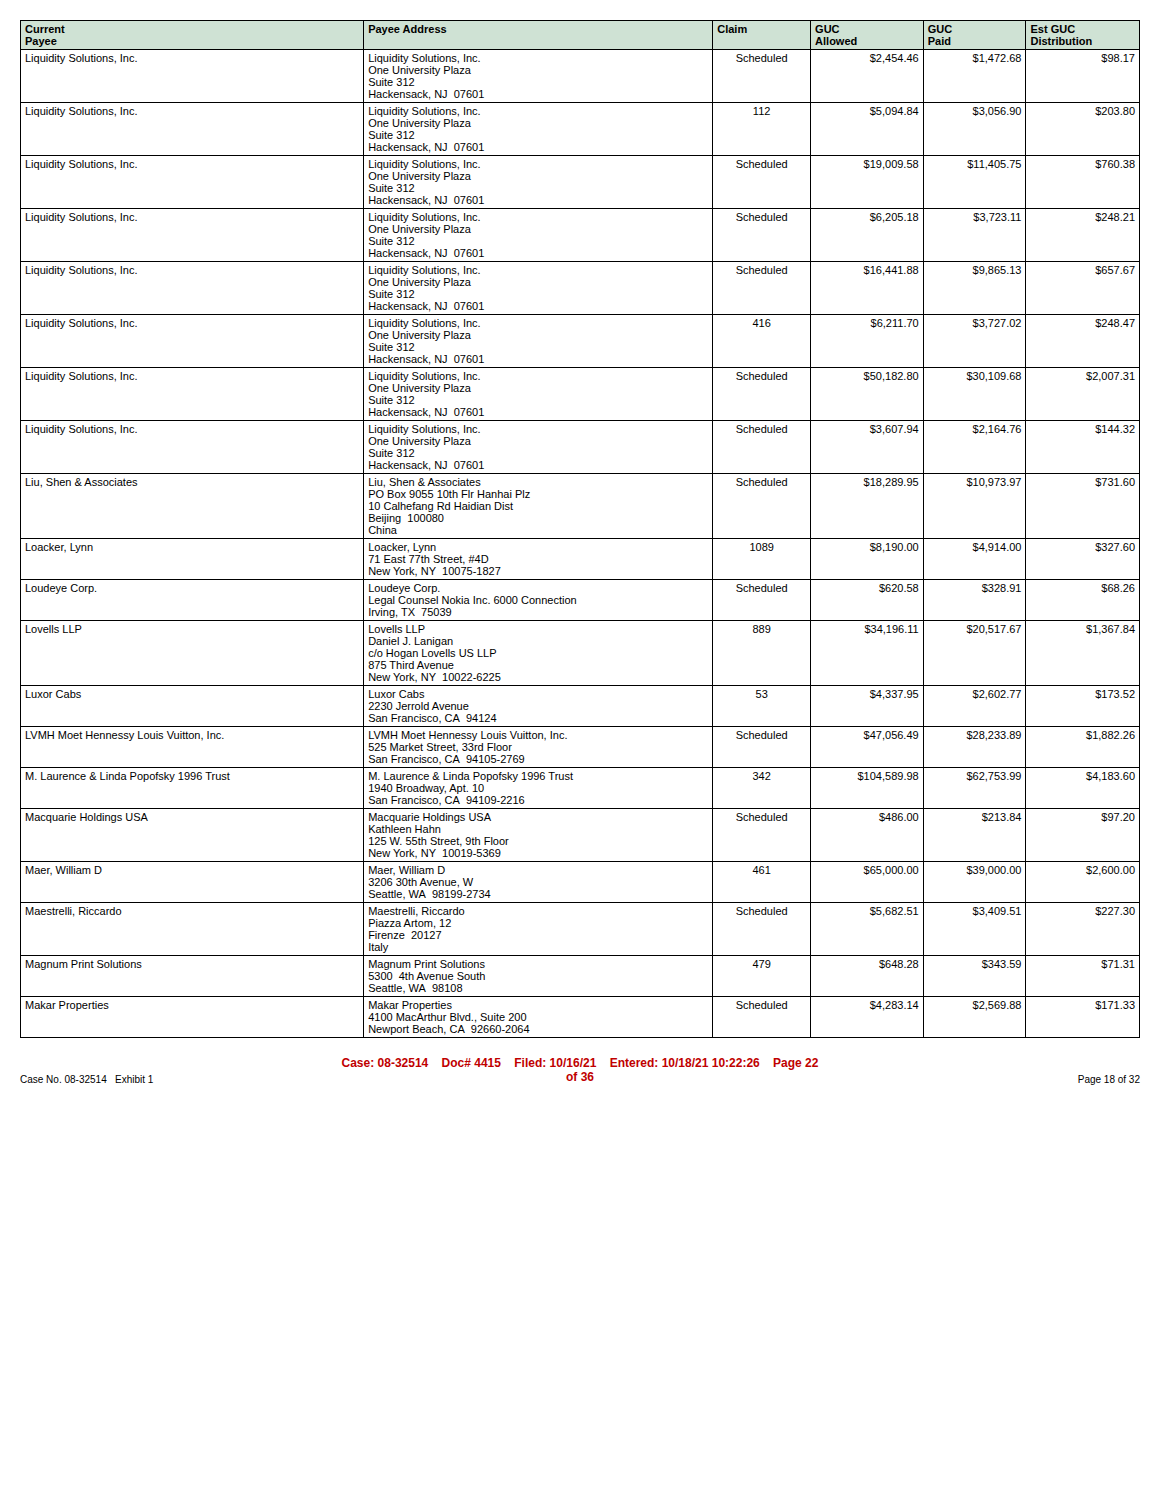| Current Payee | Payee Address | Claim | GUC Allowed | GUC Paid | Est GUC Distribution |
| --- | --- | --- | --- | --- | --- |
| Liquidity Solutions, Inc. | Liquidity Solutions, Inc. One University Plaza Suite 312 Hackensack, NJ 07601 | Scheduled | $2,454.46 | $1,472.68 | $98.17 |
| Liquidity Solutions, Inc. | Liquidity Solutions, Inc. One University Plaza Suite 312 Hackensack, NJ 07601 | 112 | $5,094.84 | $3,056.90 | $203.80 |
| Liquidity Solutions, Inc. | Liquidity Solutions, Inc. One University Plaza Suite 312 Hackensack, NJ 07601 | Scheduled | $19,009.58 | $11,405.75 | $760.38 |
| Liquidity Solutions, Inc. | Liquidity Solutions, Inc. One University Plaza Suite 312 Hackensack, NJ 07601 | Scheduled | $6,205.18 | $3,723.11 | $248.21 |
| Liquidity Solutions, Inc. | Liquidity Solutions, Inc. One University Plaza Suite 312 Hackensack, NJ 07601 | Scheduled | $16,441.88 | $9,865.13 | $657.67 |
| Liquidity Solutions, Inc. | Liquidity Solutions, Inc. One University Plaza Suite 312 Hackensack, NJ 07601 | 416 | $6,211.70 | $3,727.02 | $248.47 |
| Liquidity Solutions, Inc. | Liquidity Solutions, Inc. One University Plaza Suite 312 Hackensack, NJ 07601 | Scheduled | $50,182.80 | $30,109.68 | $2,007.31 |
| Liquidity Solutions, Inc. | Liquidity Solutions, Inc. One University Plaza Suite 312 Hackensack, NJ 07601 | Scheduled | $3,607.94 | $2,164.76 | $144.32 |
| Liu, Shen & Associates | Liu, Shen & Associates PO Box 9055 10th Flr Hanhai Plz 10 Calhefang Rd Haidian Dist Beijing 100080 China | Scheduled | $18,289.95 | $10,973.97 | $731.60 |
| Loacker, Lynn | Loacker, Lynn 71 East 77th Street, #4D New York, NY 10075-1827 | 1089 | $8,190.00 | $4,914.00 | $327.60 |
| Loudeye Corp. | Loudeye Corp. Legal Counsel Nokia Inc. 6000 Connection Irving, TX 75039 | Scheduled | $620.58 | $328.91 | $68.26 |
| Lovells LLP | Lovells LLP Daniel J. Lanigan c/o Hogan Lovells US LLP 875 Third Avenue New York, NY 10022-6225 | 889 | $34,196.11 | $20,517.67 | $1,367.84 |
| Luxor Cabs | Luxor Cabs 2230 Jerrold Avenue San Francisco, CA 94124 | 53 | $4,337.95 | $2,602.77 | $173.52 |
| LVMH Moet Hennessy Louis Vuitton, Inc. | LVMH Moet Hennessy Louis Vuitton, Inc. 525 Market Street, 33rd Floor San Francisco, CA 94105-2769 | Scheduled | $47,056.49 | $28,233.89 | $1,882.26 |
| M. Laurence & Linda Popofsky 1996 Trust | M. Laurence & Linda Popofsky 1996 Trust 1940 Broadway, Apt. 10 San Francisco, CA 94109-2216 | 342 | $104,589.98 | $62,753.99 | $4,183.60 |
| Macquarie Holdings USA | Macquarie Holdings USA Kathleen Hahn 125 W. 55th Street, 9th Floor New York, NY 10019-5369 | Scheduled | $486.00 | $213.84 | $97.20 |
| Maer, William D | Maer, William D 3206 30th Avenue, W Seattle, WA 98199-2734 | 461 | $65,000.00 | $39,000.00 | $2,600.00 |
| Maestrelli, Riccardo | Maestrelli, Riccardo Piazza Artom, 12 Firenze 20127 Italy | Scheduled | $5,682.51 | $3,409.51 | $227.30 |
| Magnum Print Solutions | Magnum Print Solutions 5300 4th Avenue South Seattle, WA 98108 | 479 | $648.28 | $343.59 | $71.31 |
| Makar Properties | Makar Properties 4100 MacArthur Blvd., Suite 200 Newport Beach, CA 92660-2064 | Scheduled | $4,283.14 | $2,569.88 | $171.33 |
Case: 08-32514 Doc# 4415 Filed: 10/16/21 Entered: 10/18/21 10:22:26 Page 22
of 36
Case No. 08-32514 Exhibit 1
Page 18 of 32